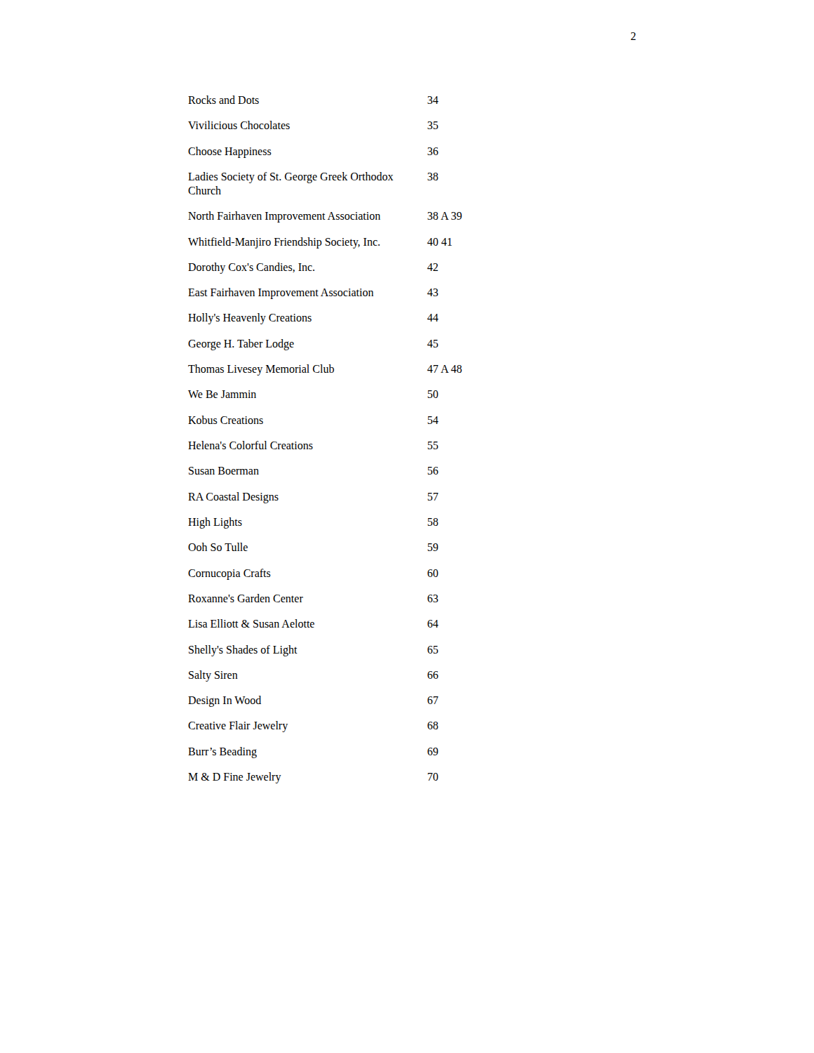2
| Rocks and Dots | 34 | |
| Vivilicious Chocolates | 35 | |
| Choose Happiness | 36 | |
| Ladies Society of St. George Greek Orthodox Church | 38 | |
| North Fairhaven Improvement Association | 38 A 39 | |
| Whitfield-Manjiro Friendship Society, Inc. | 40 41 | |
| Dorothy Cox's Candies, Inc. | 42 | |
| East Fairhaven Improvement Association | 43 | |
| Holly's Heavenly Creations | 44 | |
| George H. Taber Lodge | 45 | |
| Thomas Livesey Memorial Club | 47 A 48 | |
| We Be Jammin | 50 | |
| Kobus Creations | 54 | |
| Helena's Colorful Creations | 55 | |
| Susan Boerman | 56 | |
| RA Coastal Designs | 57 | |
| High Lights | 58 | |
| Ooh So Tulle | 59 | |
| Cornucopia Crafts | 60 | |
| Roxanne's Garden Center | 63 | |
| Lisa Elliott & Susan Aelotte | 64 | |
| Shelly's Shades of Light | 65 | |
| Salty Siren | 66 | |
| Design In Wood | 67 | |
| Creative Flair Jewelry | 68 | |
| Burr’s Beading | 69 | |
| M & D Fine Jewelry | 70 | |